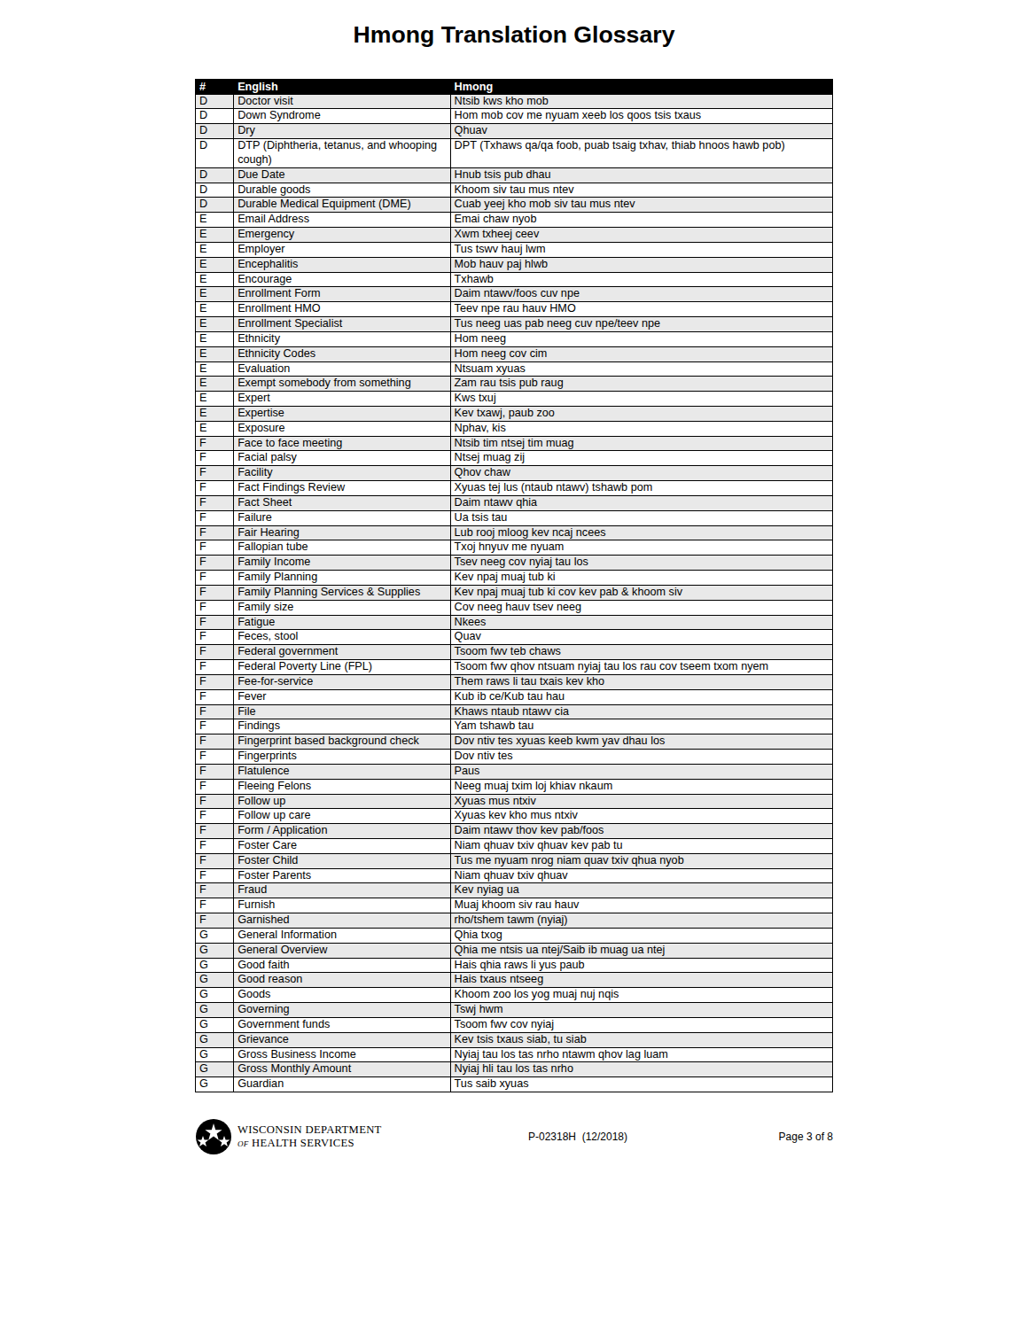Hmong Translation Glossary
| # | English | Hmong |
| --- | --- | --- |
| D | Doctor visit | Ntsib kws kho mob |
| D | Down Syndrome | Hom mob cov me nyuam xeeb los qoos tsis txaus |
| D | Dry | Qhuav |
| D | DTP (Diphtheria, tetanus, and whooping cough) | DPT (Txhaws qa/qa foob, puab tsaig txhav, thiab hnoos hawb pob) |
| D | Due Date | Hnub tsis pub dhau |
| D | Durable goods | Khoom siv tau mus ntev |
| D | Durable Medical Equipment (DME) | Cuab yeej kho mob siv tau mus ntev |
| E | Email Address | Emai chaw nyob |
| E | Emergency | Xwm txheej ceev |
| E | Employer | Tus tswv hauj lwm |
| E | Encephalitis | Mob hauv paj hlwb |
| E | Encourage | Txhawb |
| E | Enrollment Form | Daim ntawv/foos cuv npe |
| E | Enrollment HMO | Teev npe rau hauv HMO |
| E | Enrollment Specialist | Tus neeg uas pab neeg cuv npe/teev npe |
| E | Ethnicity | Hom neeg |
| E | Ethnicity Codes | Hom neeg cov cim |
| E | Evaluation | Ntsuam xyuas |
| E | Exempt somebody from something | Zam rau tsis pub raug |
| E | Expert | Kws txuj |
| E | Expertise | Kev txawj, paub zoo |
| E | Exposure | Nphav, kis |
| F | Face to face meeting | Ntsib tim ntsej tim muag |
| F | Facial palsy | Ntsej muag zij |
| F | Facility | Qhov chaw |
| F | Fact Findings Review | Xyuas tej lus (ntaub ntawv) tshawb pom |
| F | Fact Sheet | Daim ntawv qhia |
| F | Failure | Ua tsis tau |
| F | Fair Hearing | Lub rooj mloog kev ncaj ncees |
| F | Fallopian tube | Txoj hnyuv me nyuam |
| F | Family Income | Tsev neeg cov nyiaj tau los |
| F | Family Planning | Kev npaj muaj tub ki |
| F | Family Planning Services & Supplies | Kev npaj muaj tub ki cov kev pab & khoom siv |
| F | Family size | Cov neeg hauv tsev neeg |
| F | Fatigue | Nkees |
| F | Feces, stool | Quav |
| F | Federal government | Tsoom fwv teb chaws |
| F | Federal Poverty Line (FPL) | Tsoom fwv qhov ntsuam nyiaj tau los rau cov tseem txom nyem |
| F | Fee-for-service | Them raws li tau txais kev kho |
| F | Fever | Kub ib ce/Kub tau hau |
| F | File | Khaws ntaub ntawv cia |
| F | Findings | Yam tshawb tau |
| F | Fingerprint based background check | Dov ntiv tes xyuas keeb kwm yav dhau los |
| F | Fingerprints | Dov ntiv tes |
| F | Flatulence | Paus |
| F | Fleeing Felons | Neeg muaj txim loj khiav nkaum |
| F | Follow up | Xyuas mus ntxiv |
| F | Follow up care | Xyuas kev kho mus ntxiv |
| F | Form / Application | Daim ntawv thov kev pab/foos |
| F | Foster Care | Niam qhuav txiv qhuav kev pab tu |
| F | Foster Child | Tus me nyuam nrog niam quav txiv qhua nyob |
| F | Foster Parents | Niam qhuav txiv qhuav |
| F | Fraud | Kev nyiag ua |
| F | Furnish | Muaj khoom siv rau hauv |
| F | Garnished | rho/tshem tawm (nyiaj) |
| G | General Information | Qhia txog |
| G | General Overview | Qhia me ntsis ua ntej/Saib ib muag ua ntej |
| G | Good faith | Hais qhia raws li yus paub |
| G | Good reason | Hais txaus ntseeg |
| G | Goods | Khoom zoo los yog muaj nuj nqis |
| G | Governing | Tswj hwm |
| G | Government funds | Tsoom fwv cov nyiaj |
| G | Grievance | Kev tsis txaus siab, tu siab |
| G | Gross Business Income | Nyiaj tau los tas nrho ntawm qhov lag luam |
| G | Gross Monthly Amount | Nyiaj hli tau los tas nrho |
| G | Guardian | Tus saib xyuas |
WISCONSIN DEPARTMENT
of HEALTH SERVICES
P-02318H (12/2018)
Page 3 of 8